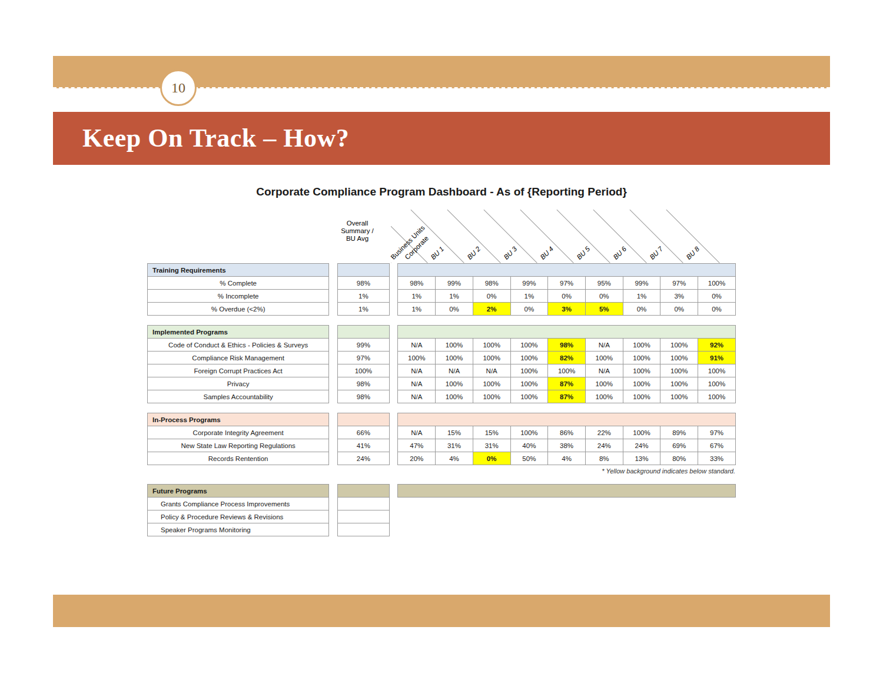10
Keep On Track – How?
Corporate Compliance Program Dashboard - As of {Reporting Period}
Overall
Summary /
BU Avg
Business Units
Corporate
BU 1
BU 2
BU 3
BU 4
BU 5
BU 6
BU 7
BU 8
| Training Requirements | | | | |
| % Complete | | 98% | | 98% | 99% | 98% | 99% | 97% | 95% | 99% | 97% | 100% |
| % Incomplete | | 1% | | 1% | 1% | 0% | 1% | 0% | 0% | 1% | 3% | 0% |
| % Overdue (<2%) | | 1% | | 1% | 0% | 2% | 0% | 3% | 5% | 0% | 0% | 0% |
| Implemented Programs | | | | |
| Code of Conduct & Ethics - Policies & Surveys | | 99% | | N/A | 100% | 100% | 100% | 98% | N/A | 100% | 100% | 92% |
| Compliance Risk Management | | 97% | | 100% | 100% | 100% | 100% | 82% | 100% | 100% | 100% | 91% |
| Foreign Corrupt Practices Act | | 100% | | N/A | N/A | N/A | 100% | 100% | N/A | 100% | 100% | 100% |
| Privacy | | 98% | | N/A | 100% | 100% | 100% | 87% | 100% | 100% | 100% | 100% |
| Samples Accountability | | 98% | | N/A | 100% | 100% | 100% | 87% | 100% | 100% | 100% | 100% |
| In-Process Programs | | | | |
| Corporate Integrity Agreement | | 66% | | N/A | 15% | 15% | 100% | 86% | 22% | 100% | 89% | 97% |
| New State Law Reporting Regulations | | 41% | | 47% | 31% | 31% | 40% | 38% | 24% | 24% | 69% | 67% |
| Records Rentention | | 24% | | 20% | 4% | 0% | 50% | 4% | 8% | 13% | 80% | 33% |
* Yellow background indicates below standard.
| Future Programs | | | | |
| Grants Compliance Process Improvements | | | | |
| Policy & Procedure Reviews & Revisions | | | | |
| Speaker Programs Monitoring | | | | |